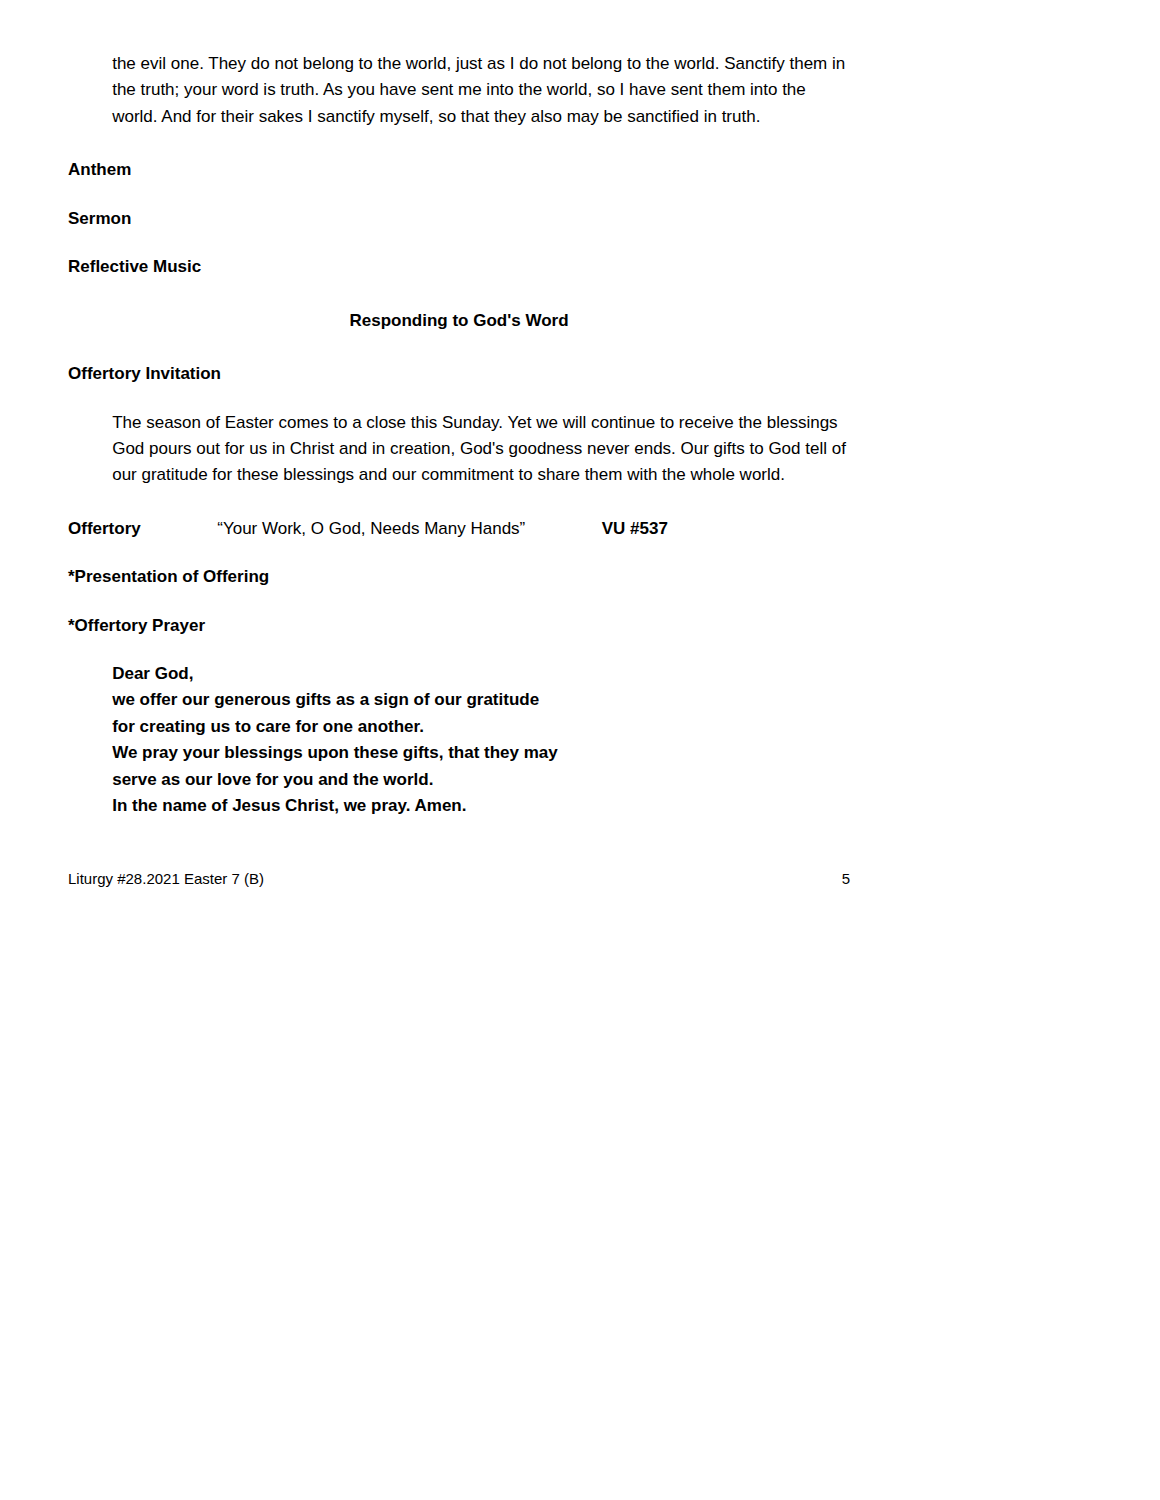the evil one. They do not belong to the world, just as I do not belong to the world. Sanctify them in the truth; your word is truth. As you have sent me into the world, so I have sent them into the world. And for their sakes I sanctify myself, so that they also may be sanctified in truth.
Anthem
Sermon
Reflective Music
Responding to God's Word
Offertory Invitation
The season of Easter comes to a close this Sunday. Yet we will continue to receive the blessings God pours out for us in Christ and in creation, God's goodness never ends. Our gifts to God tell of our gratitude for these blessings and our commitment to share them with the whole world.
Offertory “Your Work, O God, Needs Many Hands” VU #537
*Presentation of Offering
*Offertory Prayer
Dear God,
we offer our generous gifts as a sign of our gratitude
for creating us to care for one another.
We pray your blessings upon these gifts, that they may
serve as our love for you and the world.
In the name of Jesus Christ, we pray. Amen.
Liturgy #28.2021 Easter 7 (B) 5